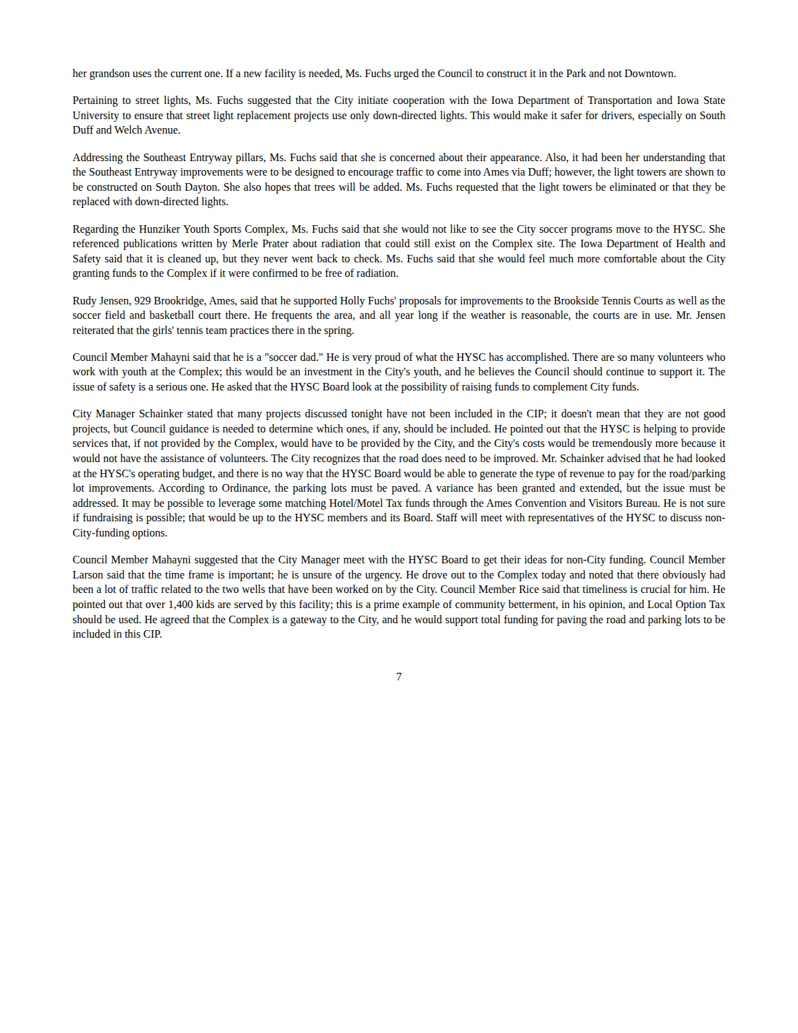her grandson uses the current one. If a new facility is needed, Ms. Fuchs urged the Council to construct it in the Park and not Downtown.
Pertaining to street lights, Ms. Fuchs suggested that the City initiate cooperation with the Iowa Department of Transportation and Iowa State University to ensure that street light replacement projects use only down-directed lights. This would make it safer for drivers, especially on South Duff and Welch Avenue.
Addressing the Southeast Entryway pillars, Ms. Fuchs said that she is concerned about their appearance. Also, it had been her understanding that the Southeast Entryway improvements were to be designed to encourage traffic to come into Ames via Duff; however, the light towers are shown to be constructed on South Dayton. She also hopes that trees will be added. Ms. Fuchs requested that the light towers be eliminated or that they be replaced with down-directed lights.
Regarding the Hunziker Youth Sports Complex, Ms. Fuchs said that she would not like to see the City soccer programs move to the HYSC. She referenced publications written by Merle Prater about radiation that could still exist on the Complex site. The Iowa Department of Health and Safety said that it is cleaned up, but they never went back to check. Ms. Fuchs said that she would feel much more comfortable about the City granting funds to the Complex if it were confirmed to be free of radiation.
Rudy Jensen, 929 Brookridge, Ames, said that he supported Holly Fuchs' proposals for improvements to the Brookside Tennis Courts as well as the soccer field and basketball court there. He frequents the area, and all year long if the weather is reasonable, the courts are in use. Mr. Jensen reiterated that the girls' tennis team practices there in the spring.
Council Member Mahayni said that he is a "soccer dad." He is very proud of what the HYSC has accomplished. There are so many volunteers who work with youth at the Complex; this would be an investment in the City's youth, and he believes the Council should continue to support it. The issue of safety is a serious one. He asked that the HYSC Board look at the possibility of raising funds to complement City funds.
City Manager Schainker stated that many projects discussed tonight have not been included in the CIP; it doesn't mean that they are not good projects, but Council guidance is needed to determine which ones, if any, should be included. He pointed out that the HYSC is helping to provide services that, if not provided by the Complex, would have to be provided by the City, and the City's costs would be tremendously more because it would not have the assistance of volunteers. The City recognizes that the road does need to be improved. Mr. Schainker advised that he had looked at the HYSC's operating budget, and there is no way that the HYSC Board would be able to generate the type of revenue to pay for the road/parking lot improvements. According to Ordinance, the parking lots must be paved. A variance has been granted and extended, but the issue must be addressed. It may be possible to leverage some matching Hotel/Motel Tax funds through the Ames Convention and Visitors Bureau. He is not sure if fundraising is possible; that would be up to the HYSC members and its Board. Staff will meet with representatives of the HYSC to discuss non-City-funding options.
Council Member Mahayni suggested that the City Manager meet with the HYSC Board to get their ideas for non-City funding. Council Member Larson said that the time frame is important; he is unsure of the urgency. He drove out to the Complex today and noted that there obviously had been a lot of traffic related to the two wells that have been worked on by the City. Council Member Rice said that timeliness is crucial for him. He pointed out that over 1,400 kids are served by this facility; this is a prime example of community betterment, in his opinion, and Local Option Tax should be used. He agreed that the Complex is a gateway to the City, and he would support total funding for paving the road and parking lots to be included in this CIP.
7